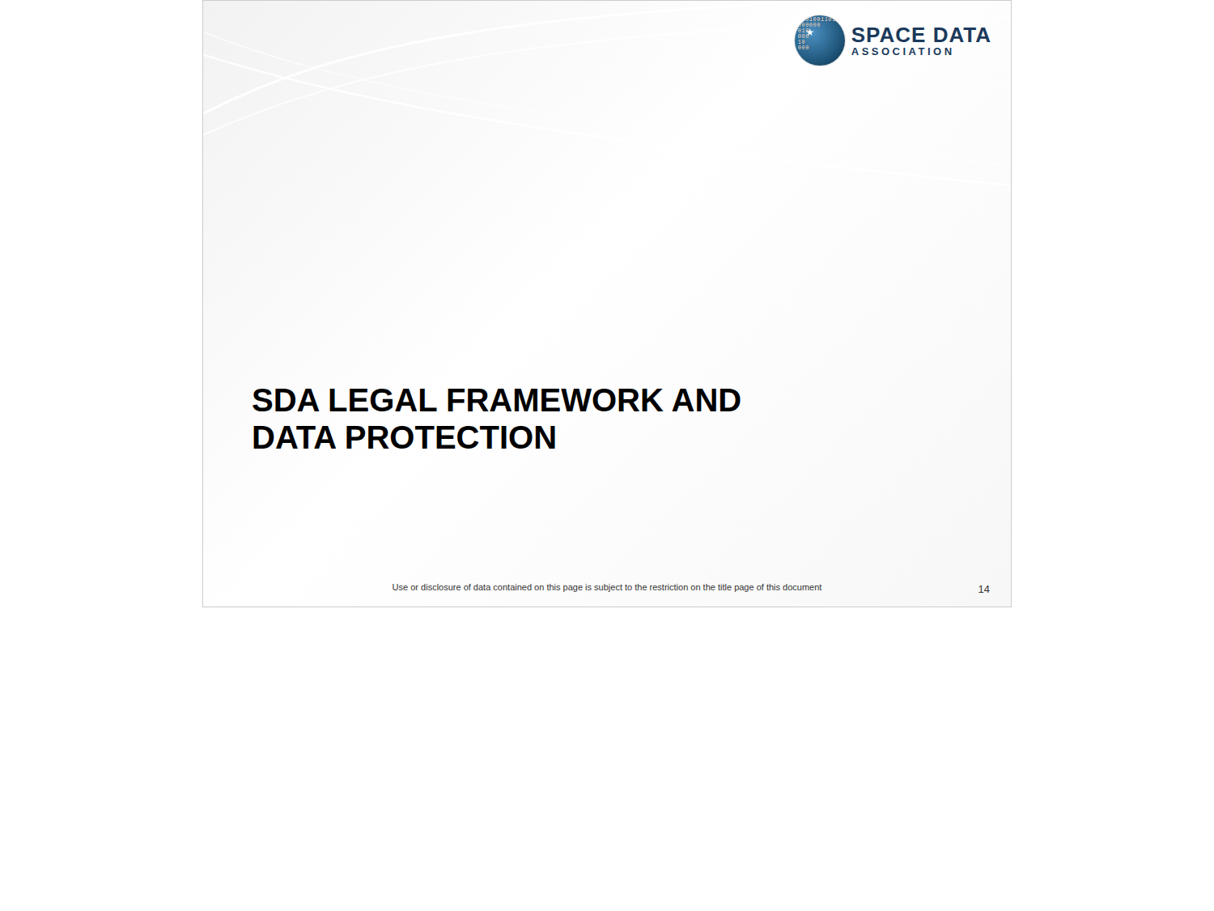01010011010
000000
010
000
10
000
SPACE DATA
ASSOCIATION
SDA Legal Framework and Data Protection
Use or disclosure of data contained on this page is subject to the restriction on the title page of this document
14